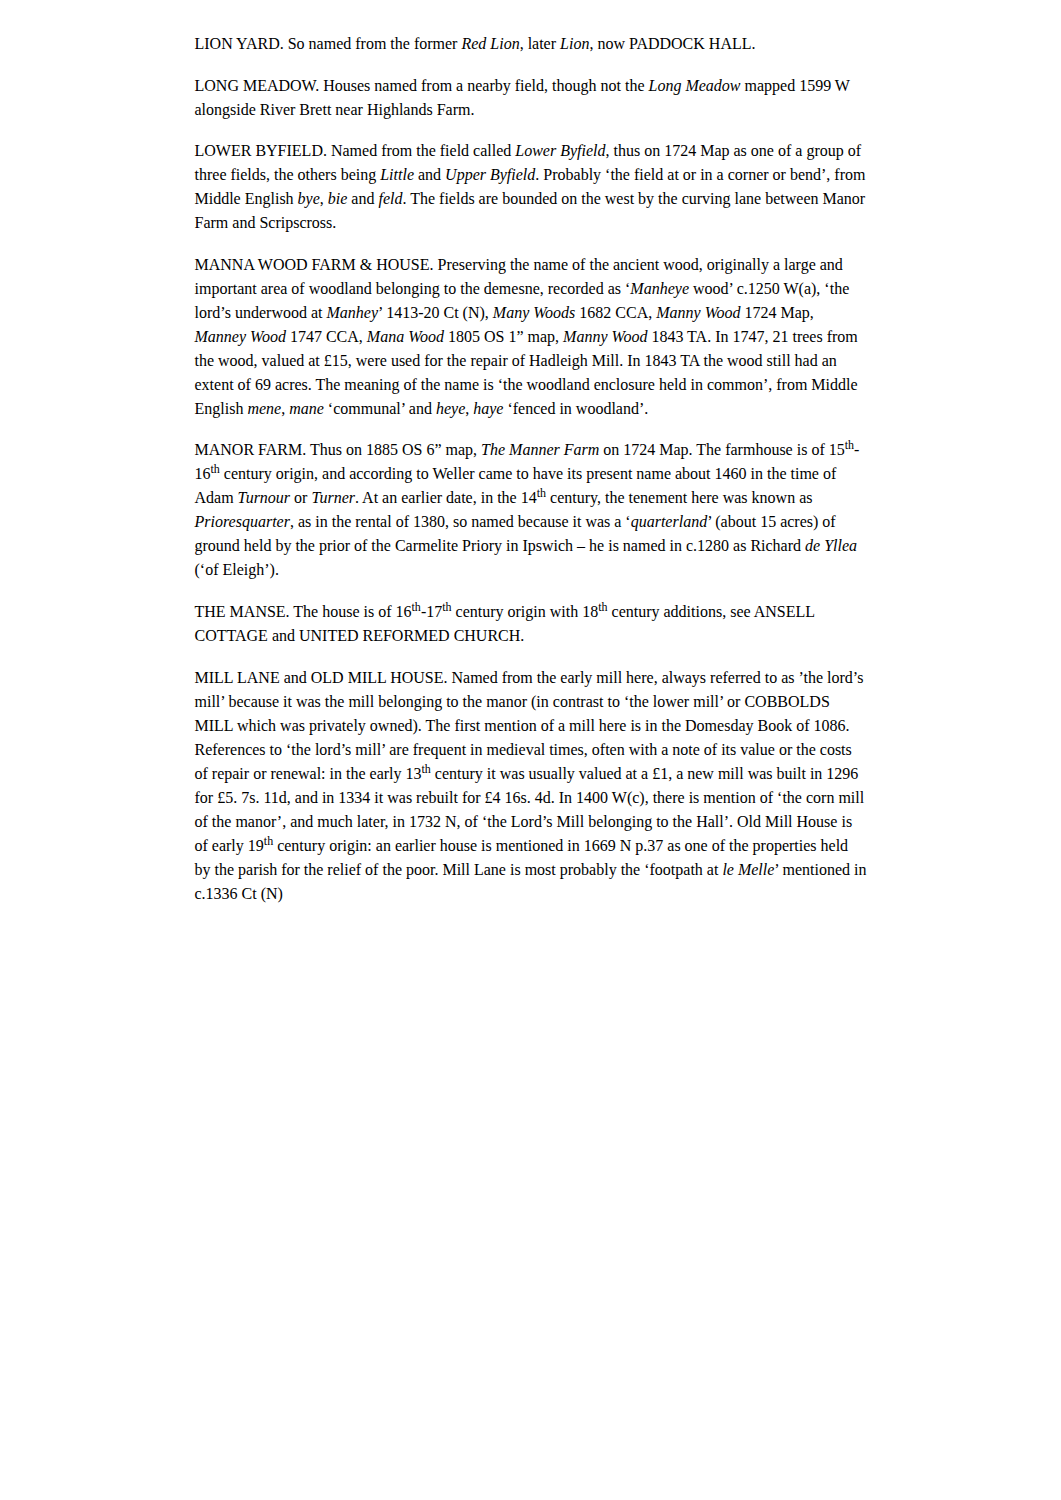LION YARD. So named from the former Red Lion, later Lion, now PADDOCK HALL.
LONG MEADOW. Houses named from a nearby field, though not the Long Meadow mapped 1599 W alongside River Brett near Highlands Farm.
LOWER BYFIELD. Named from the field called Lower Byfield, thus on 1724 Map as one of a group of three fields, the others being Little and Upper Byfield. Probably ‘the field at or in a corner or bend’, from Middle English bye, bie and feld. The fields are bounded on the west by the curving lane between Manor Farm and Scripscross.
MANNA WOOD FARM & HOUSE. Preserving the name of the ancient wood, originally a large and important area of woodland belonging to the demesne, recorded as ‘Manheye wood’ c.1250 W(a), ‘the lord’s underwood at Manhey’ 1413-20 Ct (N), Many Woods 1682 CCA, Manny Wood 1724 Map, Manney Wood 1747 CCA, Mana Wood 1805 OS 1” map, Manny Wood 1843 TA. In 1747, 21 trees from the wood, valued at £15, were used for the repair of Hadleigh Mill. In 1843 TA the wood still had an extent of 69 acres. The meaning of the name is ‘the woodland enclosure held in common’, from Middle English mene, mane ‘communal’ and heye, haye ‘fenced in woodland’.
MANOR FARM. Thus on 1885 OS 6” map, The Manner Farm on 1724 Map. The farmhouse is of 15th-16th century origin, and according to Weller came to have its present name about 1460 in the time of Adam Turnour or Turner. At an earlier date, in the 14th century, the tenement here was known as Prioresquarter, as in the rental of 1380, so named because it was a ‘quarterland’ (about 15 acres) of ground held by the prior of the Carmelite Priory in Ipswich – he is named in c.1280 as Richard de Yllea (‘of Eleigh’).
THE MANSE. The house is of 16th-17th century origin with 18th century additions, see ANSELL COTTAGE and UNITED REFORMED CHURCH.
MILL LANE and OLD MILL HOUSE. Named from the early mill here, always referred to as ’the lord’s mill’ because it was the mill belonging to the manor (in contrast to ‘the lower mill’ or COBBOLDS MILL which was privately owned). The first mention of a mill here is in the Domesday Book of 1086. References to ‘the lord’s mill’ are frequent in medieval times, often with a note of its value or the costs of repair or renewal: in the early 13th century it was usually valued at a £1, a new mill was built in 1296 for £5. 7s. 11d, and in 1334 it was rebuilt for £4 16s. 4d. In 1400 W(c), there is mention of ‘the corn mill of the manor’, and much later, in 1732 N, of ‘the Lord’s Mill belonging to the Hall’. Old Mill House is of early 19th century origin: an earlier house is mentioned in 1669 N p.37 as one of the properties held by the parish for the relief of the poor. Mill Lane is most probably the ‘footpath at le Melle’ mentioned in c.1336 Ct (N)